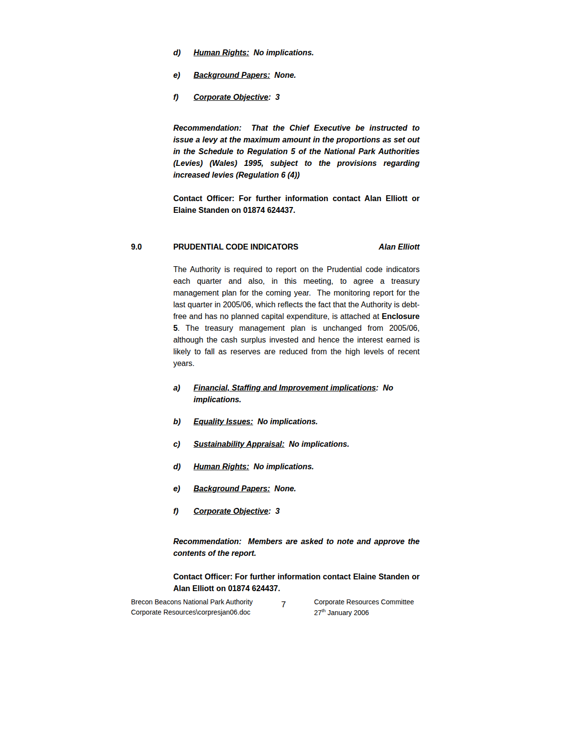d)
Human Rights: No implications.
e)
Background Papers: None.
f)
Corporate Objective: 3
Recommendation: That the Chief Executive be instructed to issue a levy at the maximum amount in the proportions as set out in the Schedule to Regulation 5 of the National Park Authorities (Levies) (Wales) 1995, subject to the provisions regarding increased levies (Regulation 6 (4))
Contact Officer: For further information contact Alan Elliott or Elaine Standen on 01874 624437.
9.0
PRUDENTIAL CODE INDICATORS
Alan Elliott
The Authority is required to report on the Prudential code indicators each quarter and also, in this meeting, to agree a treasury management plan for the coming year. The monitoring report for the last quarter in 2005/06, which reflects the fact that the Authority is debt-free and has no planned capital expenditure, is attached at Enclosure 5. The treasury management plan is unchanged from 2005/06, although the cash surplus invested and hence the interest earned is likely to fall as reserves are reduced from the high levels of recent years.
a)
Financial, Staffing and Improvement implications: No implications.
b)
Equality Issues: No implications.
c)
Sustainability Appraisal: No implications.
d)
Human Rights: No implications.
e)
Background Papers: None.
f)
Corporate Objective: 3
Recommendation: Members are asked to note and approve the contents of the report.
Contact Officer: For further information contact Elaine Standen or Alan Elliott on 01874 624437.
Brecon Beacons National Park Authority
Corporate Resources\corpresjan06.doc
7
Corporate Resources Committee
27th January 2006